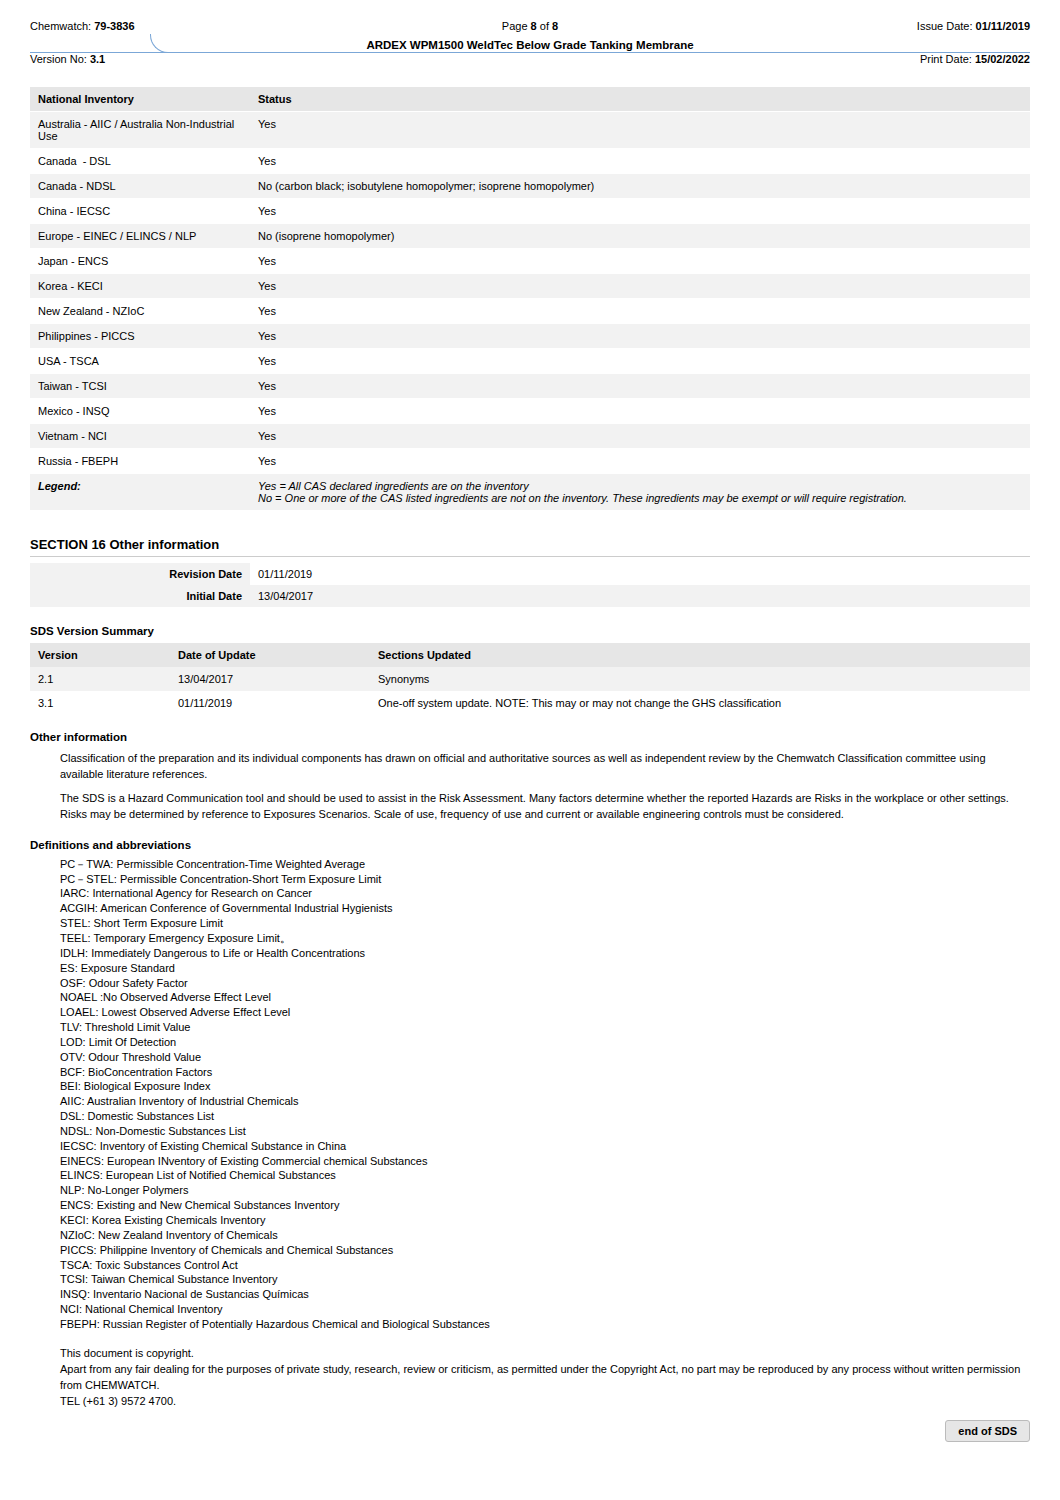Chemwatch: 79-3836
Page 8 of 8
Issue Date: 01/11/2019
ARDEX WPM1500 WeldTec Below Grade Tanking Membrane
Version No: 3.1
Print Date: 15/02/2022
| National Inventory | Status |
| Australia - AIIC / Australia Non-Industrial Use | Yes |
| Canada - DSL | Yes |
| Canada - NDSL | No (carbon black; isobutylene homopolymer; isoprene homopolymer) |
| China - IECSC | Yes |
| Europe - EINEC / ELINCS / NLP | No (isoprene homopolymer) |
| Japan - ENCS | Yes |
| Korea - KECI | Yes |
| New Zealand - NZIoC | Yes |
| Philippines - PICCS | Yes |
| USA - TSCA | Yes |
| Taiwan - TCSI | Yes |
| Mexico - INSQ | Yes |
| Vietnam - NCI | Yes |
| Russia - FBEPH | Yes |
| Legend: | Yes = All CAS declared ingredients are on the inventory No = One or more of the CAS listed ingredients are not on the inventory. These ingredients may be exempt or will require registration. |
SECTION 16 Other information
| Revision Date | 01/11/2019 |
| Initial Date | 13/04/2017 |
SDS Version Summary
| Version | Date of Update | Sections Updated |
| 2.1 | 13/04/2017 | Synonyms |
| 3.1 | 01/11/2019 | One-off system update. NOTE: This may or may not change the GHS classification |
Other information
Classification of the preparation and its individual components has drawn on official and authoritative sources as well as independent review by the Chemwatch Classification committee using available literature references.
The SDS is a Hazard Communication tool and should be used to assist in the Risk Assessment. Many factors determine whether the reported Hazards are Risks in the workplace or other settings. Risks may be determined by reference to Exposures Scenarios. Scale of use, frequency of use and current or available engineering controls must be considered.
Definitions and abbreviations
PC－TWA: Permissible Concentration-Time Weighted Average
PC－STEL: Permissible Concentration-Short Term Exposure Limit
IARC: International Agency for Research on Cancer
ACGIH: American Conference of Governmental Industrial Hygienists
STEL: Short Term Exposure Limit
TEEL: Temporary Emergency Exposure Limit。
IDLH: Immediately Dangerous to Life or Health Concentrations
ES: Exposure Standard
OSF: Odour Safety Factor
NOAEL :No Observed Adverse Effect Level
LOAEL: Lowest Observed Adverse Effect Level
TLV: Threshold Limit Value
LOD: Limit Of Detection
OTV: Odour Threshold Value
BCF: BioConcentration Factors
BEI: Biological Exposure Index
AIIC: Australian Inventory of Industrial Chemicals
DSL: Domestic Substances List
NDSL: Non-Domestic Substances List
IECSC: Inventory of Existing Chemical Substance in China
EINECS: European INventory of Existing Commercial chemical Substances
ELINCS: European List of Notified Chemical Substances
NLP: No-Longer Polymers
ENCS: Existing and New Chemical Substances Inventory
KECI: Korea Existing Chemicals Inventory
NZIoC: New Zealand Inventory of Chemicals
PICCS: Philippine Inventory of Chemicals and Chemical Substances
TSCA: Toxic Substances Control Act
TCSI: Taiwan Chemical Substance Inventory
INSQ: Inventario Nacional de Sustancias Químicas
NCI: National Chemical Inventory
FBEPH: Russian Register of Potentially Hazardous Chemical and Biological Substances
This document is copyright.
Apart from any fair dealing for the purposes of private study, research, review or criticism, as permitted under the Copyright Act, no part may be reproduced by any process without written permission from CHEMWATCH.
TEL (+61 3) 9572 4700.
end of SDS